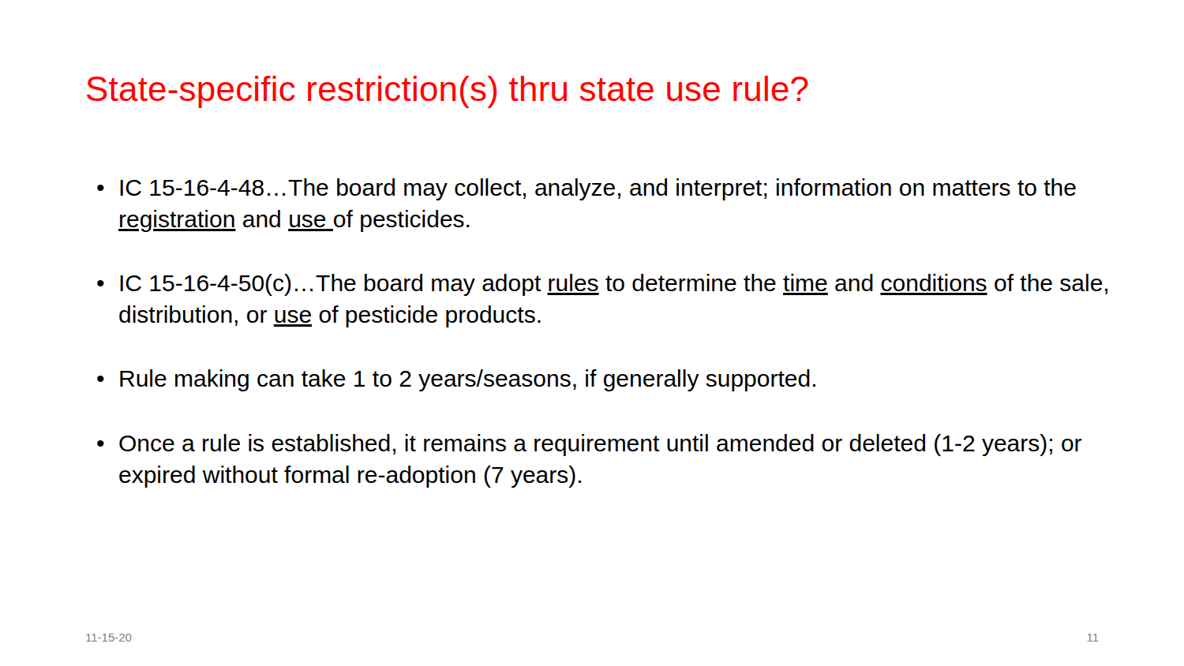State-specific restriction(s) thru state use rule?
IC 15-16-4-48…The board may collect, analyze, and interpret; information on matters to the registration and use of pesticides.
IC 15-16-4-50(c)…The board may adopt rules to determine the time and conditions of the sale, distribution, or use of pesticide products.
Rule making can take 1 to 2 years/seasons, if generally supported.
Once a rule is established, it remains a requirement until amended or deleted (1-2 years); or expired without formal re-adoption (7 years).
11-15-20
11